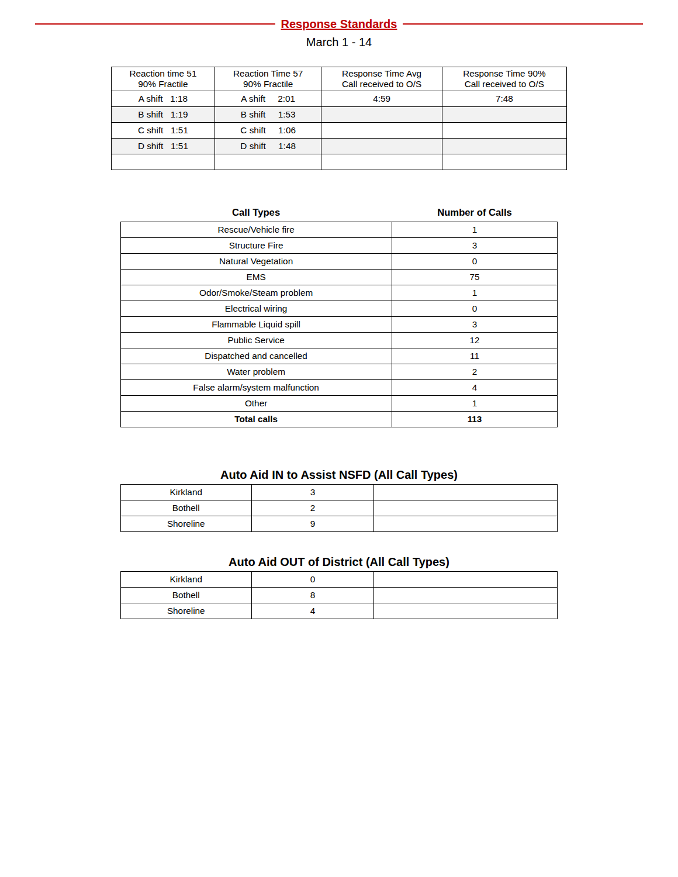Response Standards
March 1 - 14
| Reaction time 51 90% Fractile | Reaction Time 57 90% Fractile | Response Time Avg Call received to O/S | Response Time 90% Call received to O/S |
| --- | --- | --- | --- |
| A shift 1:18 | A shift 2:01 | 4:59 | 7:48 |
| B shift 1:19 | B shift 1:53 | | |
| C shift 1:51 | C shift 1:06 | | |
| D shift 1:51 | D shift 1:48 | | |
| Call Types | Number of Calls |
| --- | --- |
| Rescue/Vehicle fire | 1 |
| Structure Fire | 3 |
| Natural Vegetation | 0 |
| EMS | 75 |
| Odor/Smoke/Steam problem | 1 |
| Electrical wiring | 0 |
| Flammable Liquid spill | 3 |
| Public Service | 12 |
| Dispatched and cancelled | 11 |
| Water problem | 2 |
| False alarm/system malfunction | 4 |
| Other | 1 |
| Total calls | 113 |
Auto Aid IN to Assist NSFD (All Call Types)
| Kirkland | 3 | |
| Bothell | 2 | |
| Shoreline | 9 | |
Auto Aid OUT of District (All Call Types)
| Kirkland | 0 | |
| Bothell | 8 | |
| Shoreline | 4 | |